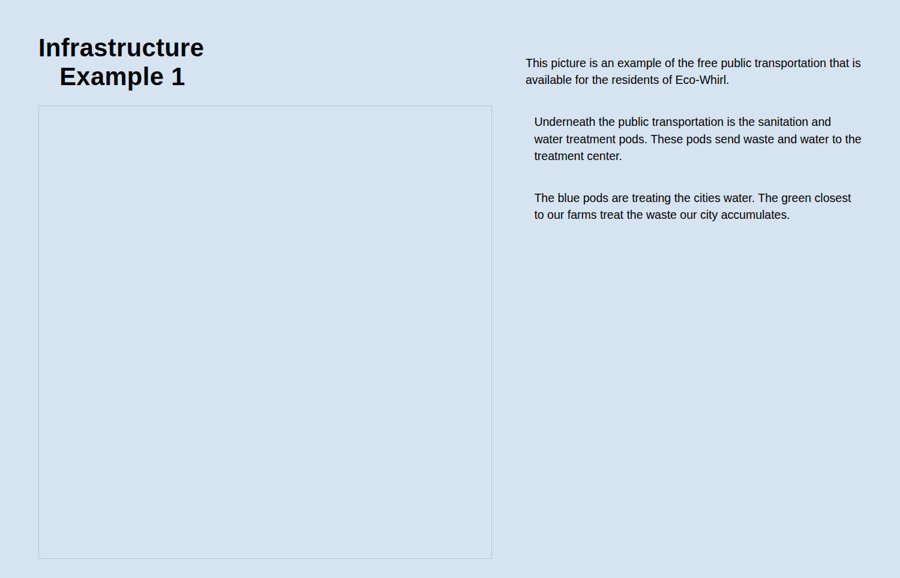InfrastructureExample 1
This picture is an example of the free public transportation that is available for the residents of Eco-Whirl.
Underneath the public transportation is the sanitation and water treatment pods. These pods send waste and water to the treatment center.
The blue pods are treating the cities water. The green closest to our farms treat the waste our city accumulates.